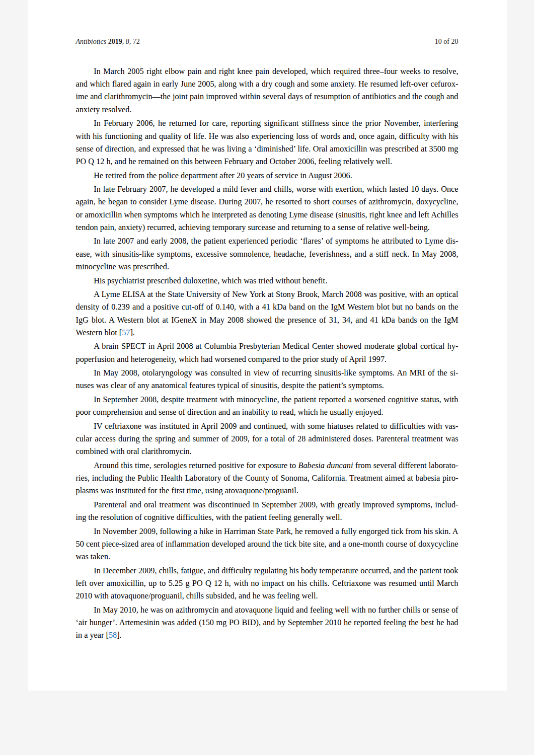Antibiotics 2019, 8, 72 10 of 20
In March 2005 right elbow pain and right knee pain developed, which required three–four weeks to resolve, and which flared again in early June 2005, along with a dry cough and some anxiety. He resumed left-over cefuroxime and clarithromycin—the joint pain improved within several days of resumption of antibiotics and the cough and anxiety resolved.
In February 2006, he returned for care, reporting significant stiffness since the prior November, interfering with his functioning and quality of life. He was also experiencing loss of words and, once again, difficulty with his sense of direction, and expressed that he was living a ‘diminished’ life. Oral amoxicillin was prescribed at 3500 mg PO Q 12 h, and he remained on this between February and October 2006, feeling relatively well.
He retired from the police department after 20 years of service in August 2006.
In late February 2007, he developed a mild fever and chills, worse with exertion, which lasted 10 days. Once again, he began to consider Lyme disease. During 2007, he resorted to short courses of azithromycin, doxycycline, or amoxicillin when symptoms which he interpreted as denoting Lyme disease (sinusitis, right knee and left Achilles tendon pain, anxiety) recurred, achieving temporary surcease and returning to a sense of relative well-being.
In late 2007 and early 2008, the patient experienced periodic ‘flares’ of symptoms he attributed to Lyme disease, with sinusitis-like symptoms, excessive somnolence, headache, feverishness, and a stiff neck. In May 2008, minocycline was prescribed.
His psychiatrist prescribed duloxetine, which was tried without benefit.
A Lyme ELISA at the State University of New York at Stony Brook, March 2008 was positive, with an optical density of 0.239 and a positive cut-off of 0.140, with a 41 kDa band on the IgM Western blot but no bands on the IgG blot. A Western blot at IGeneX in May 2008 showed the presence of 31, 34, and 41 kDa bands on the IgM Western blot [57].
A brain SPECT in April 2008 at Columbia Presbyterian Medical Center showed moderate global cortical hypoperfusion and heterogeneity, which had worsened compared to the prior study of April 1997.
In May 2008, otolaryngology was consulted in view of recurring sinusitis-like symptoms. An MRI of the sinuses was clear of any anatomical features typical of sinusitis, despite the patient’s symptoms.
In September 2008, despite treatment with minocycline, the patient reported a worsened cognitive status, with poor comprehension and sense of direction and an inability to read, which he usually enjoyed.
IV ceftriaxone was instituted in April 2009 and continued, with some hiatuses related to difficulties with vascular access during the spring and summer of 2009, for a total of 28 administered doses. Parenteral treatment was combined with oral clarithromycin.
Around this time, serologies returned positive for exposure to Babesia duncani from several different laboratories, including the Public Health Laboratory of the County of Sonoma, California. Treatment aimed at babesia piroplasms was instituted for the first time, using atovaquone/proguanil.
Parenteral and oral treatment was discontinued in September 2009, with greatly improved symptoms, including the resolution of cognitive difficulties, with the patient feeling generally well.
In November 2009, following a hike in Harriman State Park, he removed a fully engorged tick from his skin. A 50 cent piece-sized area of inflammation developed around the tick bite site, and a one-month course of doxycycline was taken.
In December 2009, chills, fatigue, and difficulty regulating his body temperature occurred, and the patient took left over amoxicillin, up to 5.25 g PO Q 12 h, with no impact on his chills. Ceftriaxone was resumed until March 2010 with atovaquone/proguanil, chills subsided, and he was feeling well.
In May 2010, he was on azithromycin and atovaquone liquid and feeling well with no further chills or sense of ‘air hunger’. Artemesinin was added (150 mg PO BID), and by September 2010 he reported feeling the best he had in a year [58].